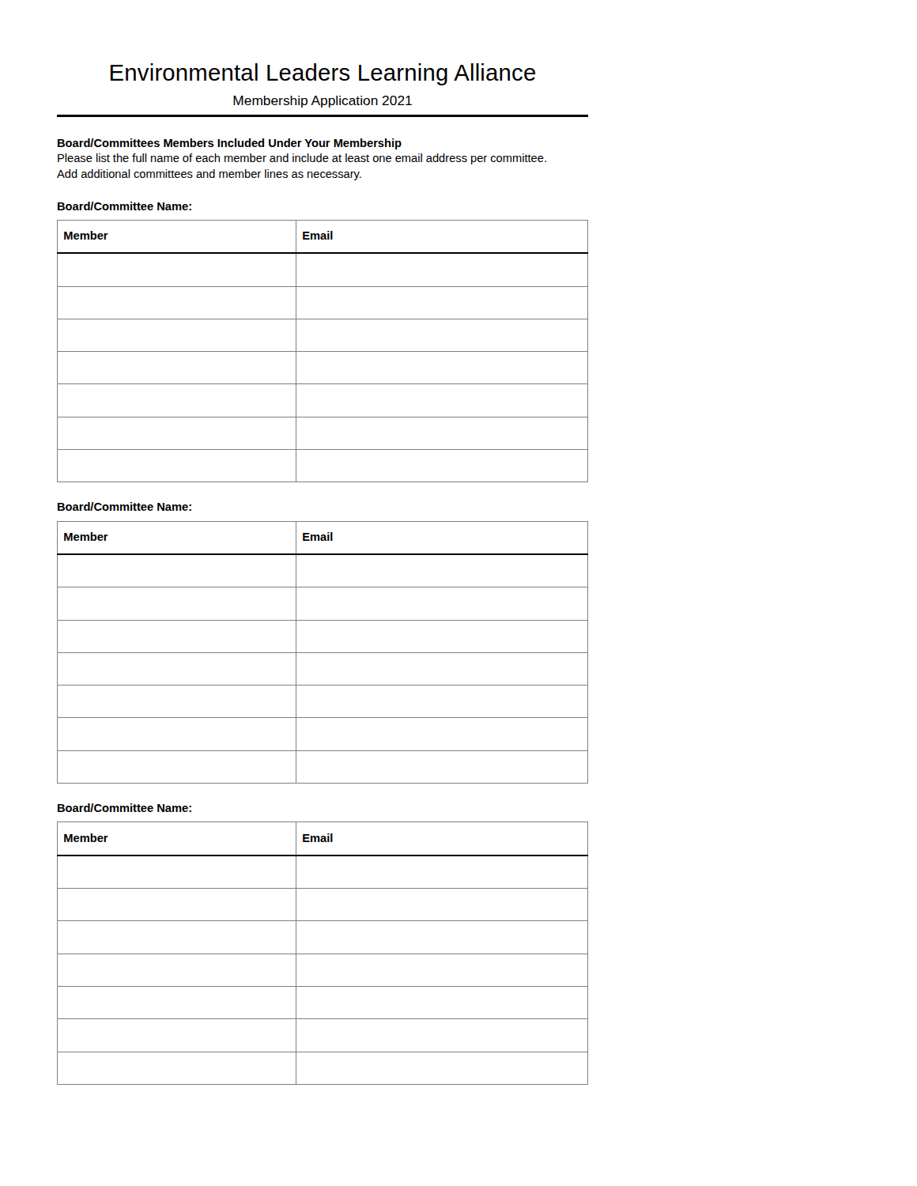Environmental Leaders Learning Alliance
Membership Application 2021
Board/Committees Members Included Under Your Membership
Please list the full name of each member and include at least one email address per committee.
Add additional committees and member lines as necessary.
Board/Committee Name:
| Member | Email |
| --- | --- |
Board/Committee Name:
| Member | Email |
| --- | --- |
Board/Committee Name:
| Member | Email |
| --- | --- |